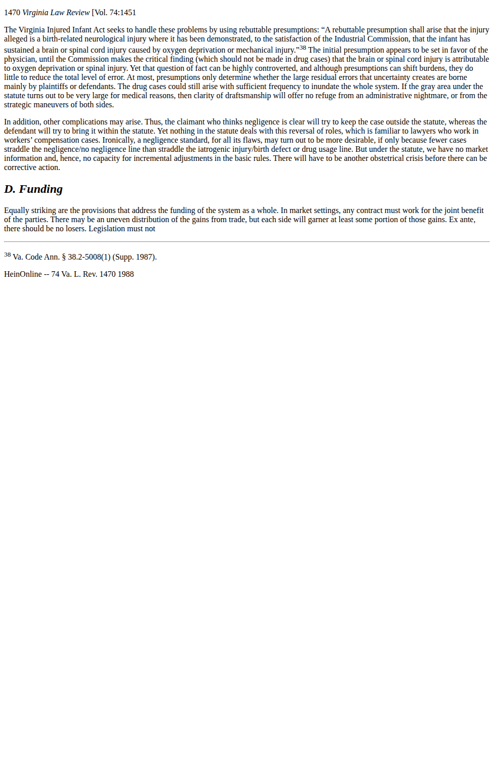1470 Virginia Law Review [Vol. 74:1451
The Virginia Injured Infant Act seeks to handle these problems by using rebuttable presumptions: “A rebuttable presumption shall arise that the injury alleged is a birth-related neurological injury where it has been demonstrated, to the satisfaction of the Industrial Commission, that the infant has sustained a brain or spinal cord injury caused by oxygen deprivation or mechanical injury.”38 The initial presumption appears to be set in favor of the physician, until the Commission makes the critical finding (which should not be made in drug cases) that the brain or spinal cord injury is attributable to oxygen deprivation or spinal injury. Yet that question of fact can be highly controverted, and although presumptions can shift burdens, they do little to reduce the total level of error. At most, presumptions only determine whether the large residual errors that uncertainty creates are borne mainly by plaintiffs or defendants. The drug cases could still arise with sufficient frequency to inundate the whole system. If the gray area under the statute turns out to be very large for medical reasons, then clarity of draftsmanship will offer no refuge from an administrative nightmare, or from the strategic maneuvers of both sides.
In addition, other complications may arise. Thus, the claimant who thinks negligence is clear will try to keep the case outside the statute, whereas the defendant will try to bring it within the statute. Yet nothing in the statute deals with this reversal of roles, which is familiar to lawyers who work in workers’ compensation cases. Ironically, a negligence standard, for all its flaws, may turn out to be more desirable, if only because fewer cases straddle the negligence/no negligence line than straddle the iatrogenic injury/birth defect or drug usage line. But under the statute, we have no market information and, hence, no capacity for incremental adjustments in the basic rules. There will have to be another obstetrical crisis before there can be corrective action.
D. Funding
Equally striking are the provisions that address the funding of the system as a whole. In market settings, any contract must work for the joint benefit of the parties. There may be an uneven distribution of the gains from trade, but each side will garner at least some portion of those gains. Ex ante, there should be no losers. Legislation must not
38 Va. Code Ann. § 38.2-5008(1) (Supp. 1987).
HeinOnline -- 74 Va. L. Rev. 1470 1988